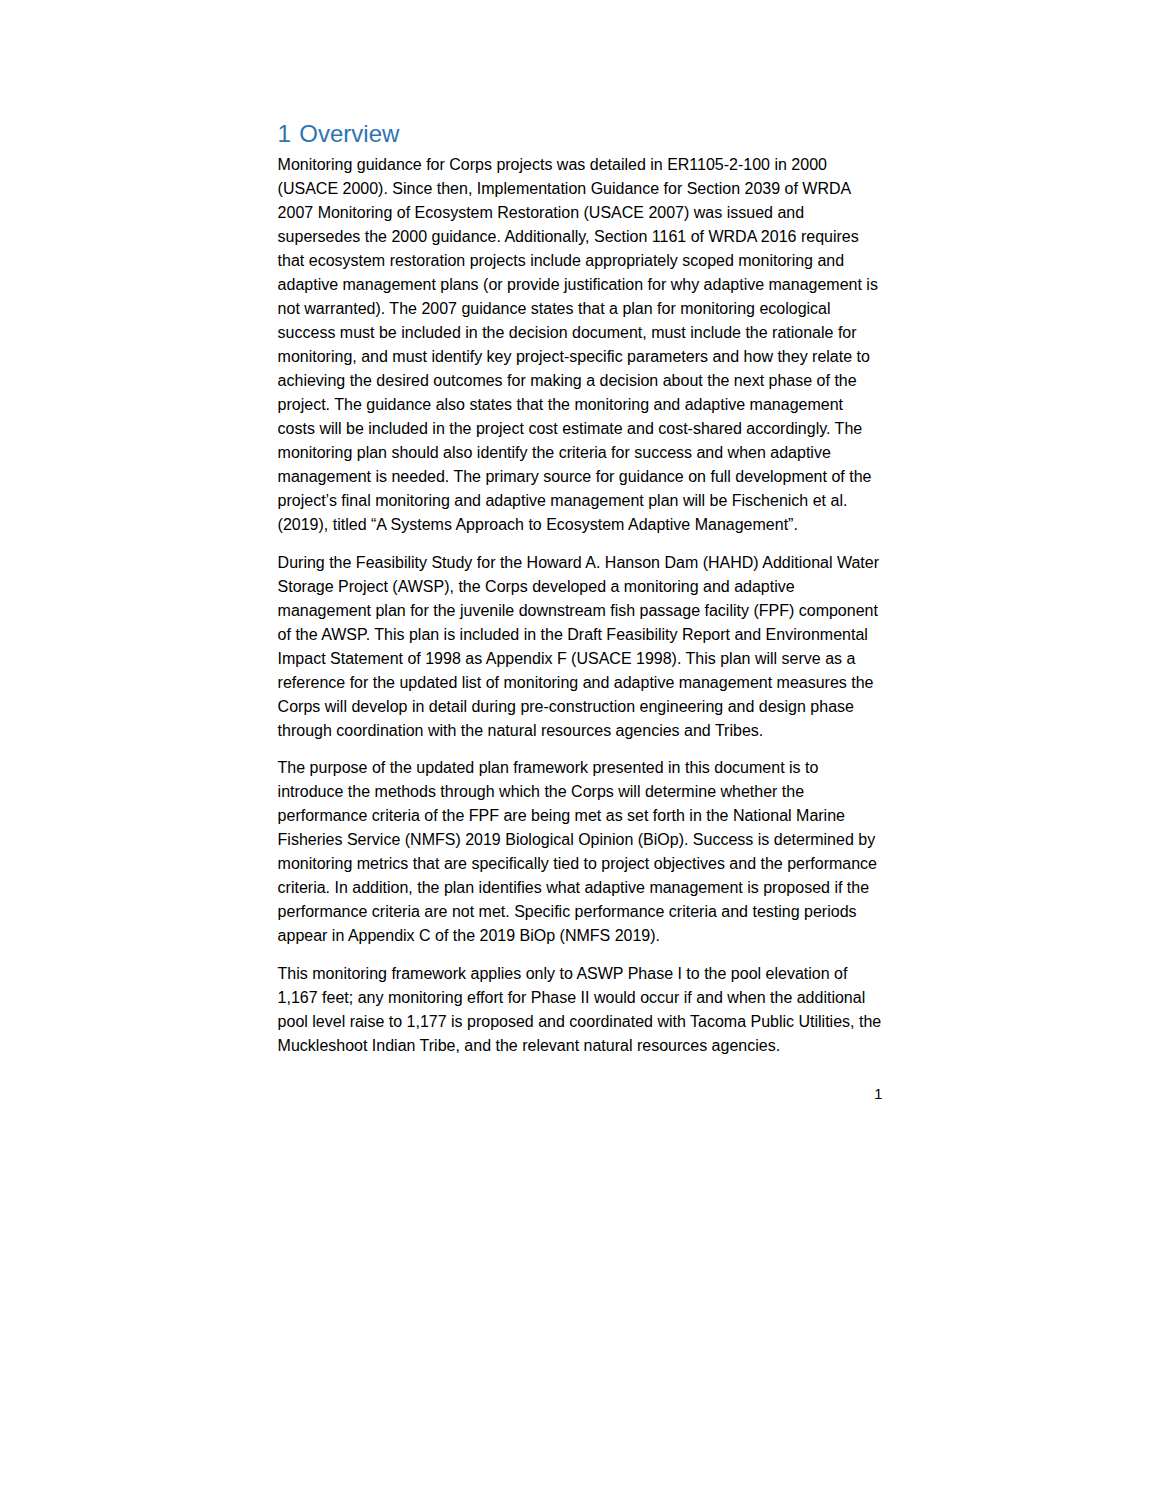1 Overview
Monitoring guidance for Corps projects was detailed in ER1105-2-100 in 2000 (USACE 2000). Since then, Implementation Guidance for Section 2039 of WRDA 2007 Monitoring of Ecosystem Restoration (USACE 2007) was issued and supersedes the 2000 guidance. Additionally, Section 1161 of WRDA 2016 requires that ecosystem restoration projects include appropriately scoped monitoring and adaptive management plans (or provide justification for why adaptive management is not warranted). The 2007 guidance states that a plan for monitoring ecological success must be included in the decision document, must include the rationale for monitoring, and must identify key project-specific parameters and how they relate to achieving the desired outcomes for making a decision about the next phase of the project. The guidance also states that the monitoring and adaptive management costs will be included in the project cost estimate and cost-shared accordingly. The monitoring plan should also identify the criteria for success and when adaptive management is needed. The primary source for guidance on full development of the project’s final monitoring and adaptive management plan will be Fischenich et al. (2019), titled “A Systems Approach to Ecosystem Adaptive Management”.
During the Feasibility Study for the Howard A. Hanson Dam (HAHD) Additional Water Storage Project (AWSP), the Corps developed a monitoring and adaptive management plan for the juvenile downstream fish passage facility (FPF) component of the AWSP. This plan is included in the Draft Feasibility Report and Environmental Impact Statement of 1998 as Appendix F (USACE 1998). This plan will serve as a reference for the updated list of monitoring and adaptive management measures the Corps will develop in detail during pre-construction engineering and design phase through coordination with the natural resources agencies and Tribes.
The purpose of the updated plan framework presented in this document is to introduce the methods through which the Corps will determine whether the performance criteria of the FPF are being met as set forth in the National Marine Fisheries Service (NMFS) 2019 Biological Opinion (BiOp). Success is determined by monitoring metrics that are specifically tied to project objectives and the performance criteria. In addition, the plan identifies what adaptive management is proposed if the performance criteria are not met. Specific performance criteria and testing periods appear in Appendix C of the 2019 BiOp (NMFS 2019).
This monitoring framework applies only to ASWP Phase I to the pool elevation of 1,167 feet; any monitoring effort for Phase II would occur if and when the additional pool level raise to 1,177 is proposed and coordinated with Tacoma Public Utilities, the Muckleshoot Indian Tribe, and the relevant natural resources agencies.
1